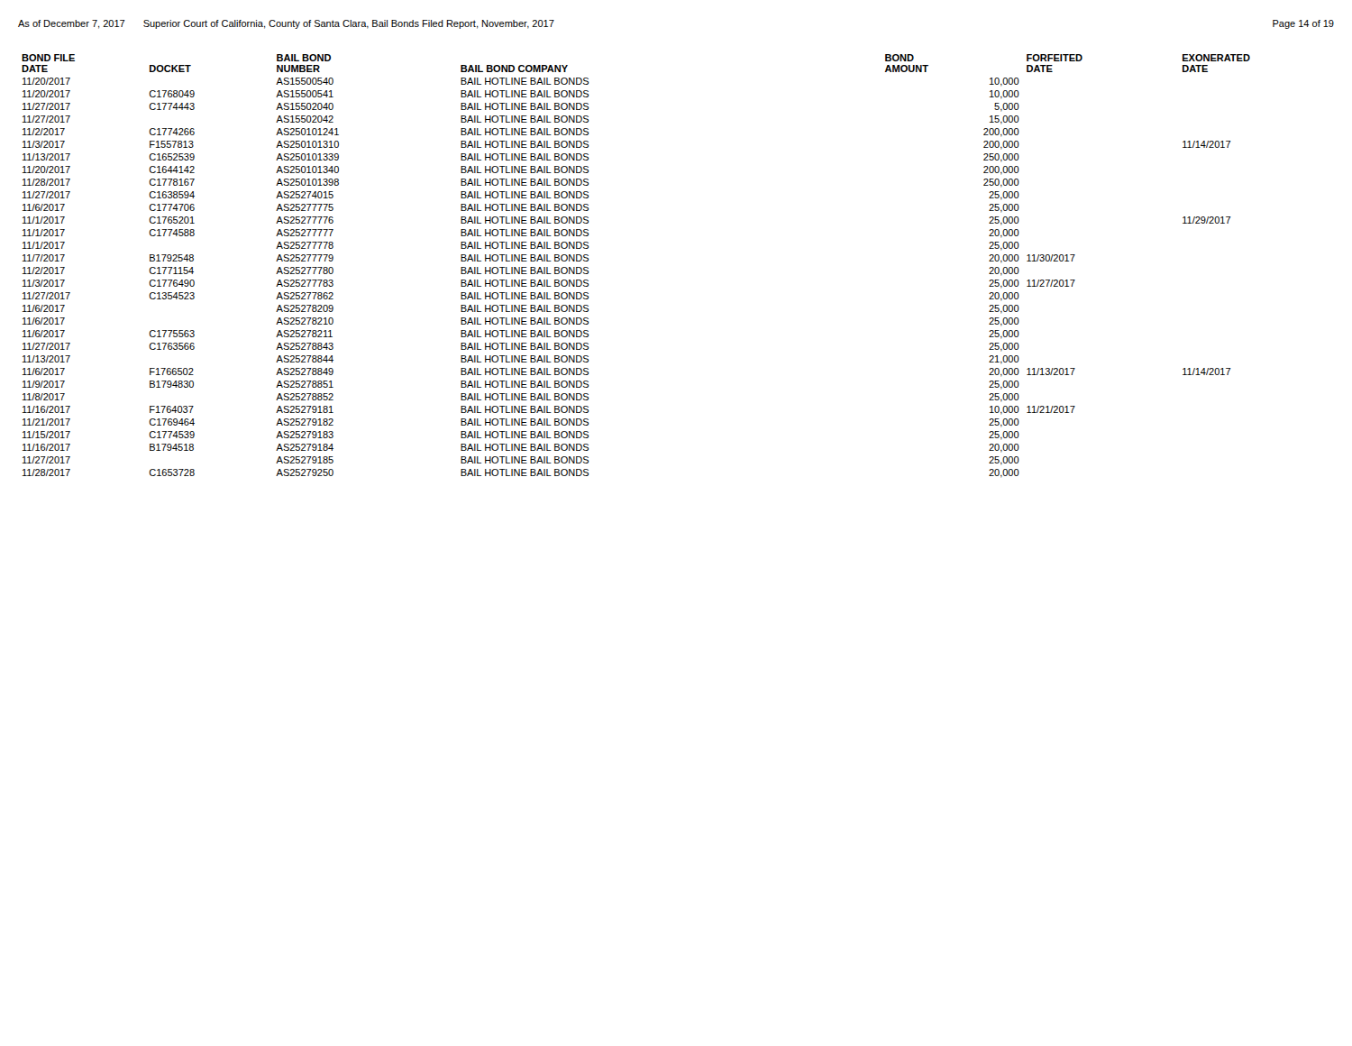As of December 7, 2017
Superior Court of California, County of Santa Clara, Bail Bonds Filed Report, November, 2017
Page 14 of 19
| BOND FILE DATE | DOCKET | BAIL BOND NUMBER | BAIL BOND COMPANY | BOND AMOUNT | FORFEITED DATE | EXONERATED DATE |
| --- | --- | --- | --- | --- | --- | --- |
| 11/20/2017 | | AS15500540 | BAIL HOTLINE BAIL BONDS | 10,000 | | |
| 11/20/2017 | C1768049 | AS15500541 | BAIL HOTLINE BAIL BONDS | 10,000 | | |
| 11/27/2017 | C1774443 | AS15502040 | BAIL HOTLINE BAIL BONDS | 5,000 | | |
| 11/27/2017 | | AS15502042 | BAIL HOTLINE BAIL BONDS | 15,000 | | |
| 11/2/2017 | C1774266 | AS250101241 | BAIL HOTLINE BAIL BONDS | 200,000 | | |
| 11/3/2017 | F1557813 | AS250101310 | BAIL HOTLINE BAIL BONDS | 200,000 | | 11/14/2017 |
| 11/13/2017 | C1652539 | AS250101339 | BAIL HOTLINE BAIL BONDS | 250,000 | | |
| 11/20/2017 | C1644142 | AS250101340 | BAIL HOTLINE BAIL BONDS | 200,000 | | |
| 11/28/2017 | C1778167 | AS250101398 | BAIL HOTLINE BAIL BONDS | 250,000 | | |
| 11/27/2017 | C1638594 | AS25274015 | BAIL HOTLINE BAIL BONDS | 25,000 | | |
| 11/6/2017 | C1774706 | AS25277775 | BAIL HOTLINE BAIL BONDS | 25,000 | | |
| 11/1/2017 | C1765201 | AS25277776 | BAIL HOTLINE BAIL BONDS | 25,000 | | 11/29/2017 |
| 11/1/2017 | C1774588 | AS25277777 | BAIL HOTLINE BAIL BONDS | 20,000 | | |
| 11/1/2017 | | AS25277778 | BAIL HOTLINE BAIL BONDS | 25,000 | | |
| 11/7/2017 | B1792548 | AS25277779 | BAIL HOTLINE BAIL BONDS | 20,000 | 11/30/2017 | |
| 11/2/2017 | C1771154 | AS25277780 | BAIL HOTLINE BAIL BONDS | 20,000 | | |
| 11/3/2017 | C1776490 | AS25277783 | BAIL HOTLINE BAIL BONDS | 25,000 | 11/27/2017 | |
| 11/27/2017 | C1354523 | AS25277862 | BAIL HOTLINE BAIL BONDS | 20,000 | | |
| 11/6/2017 | | AS25278209 | BAIL HOTLINE BAIL BONDS | 25,000 | | |
| 11/6/2017 | | AS25278210 | BAIL HOTLINE BAIL BONDS | 25,000 | | |
| 11/6/2017 | C1775563 | AS25278211 | BAIL HOTLINE BAIL BONDS | 25,000 | | |
| 11/27/2017 | C1763566 | AS25278843 | BAIL HOTLINE BAIL BONDS | 25,000 | | |
| 11/13/2017 | | AS25278844 | BAIL HOTLINE BAIL BONDS | 21,000 | | |
| 11/6/2017 | F1766502 | AS25278849 | BAIL HOTLINE BAIL BONDS | 20,000 | 11/13/2017 | 11/14/2017 |
| 11/9/2017 | B1794830 | AS25278851 | BAIL HOTLINE BAIL BONDS | 25,000 | | |
| 11/8/2017 | | AS25278852 | BAIL HOTLINE BAIL BONDS | 25,000 | | |
| 11/16/2017 | F1764037 | AS25279181 | BAIL HOTLINE BAIL BONDS | 10,000 | 11/21/2017 | |
| 11/21/2017 | C1769464 | AS25279182 | BAIL HOTLINE BAIL BONDS | 25,000 | | |
| 11/15/2017 | C1774539 | AS25279183 | BAIL HOTLINE BAIL BONDS | 25,000 | | |
| 11/16/2017 | B1794518 | AS25279184 | BAIL HOTLINE BAIL BONDS | 20,000 | | |
| 11/27/2017 | | AS25279185 | BAIL HOTLINE BAIL BONDS | 25,000 | | |
| 11/28/2017 | C1653728 | AS25279250 | BAIL HOTLINE BAIL BONDS | 20,000 | | |